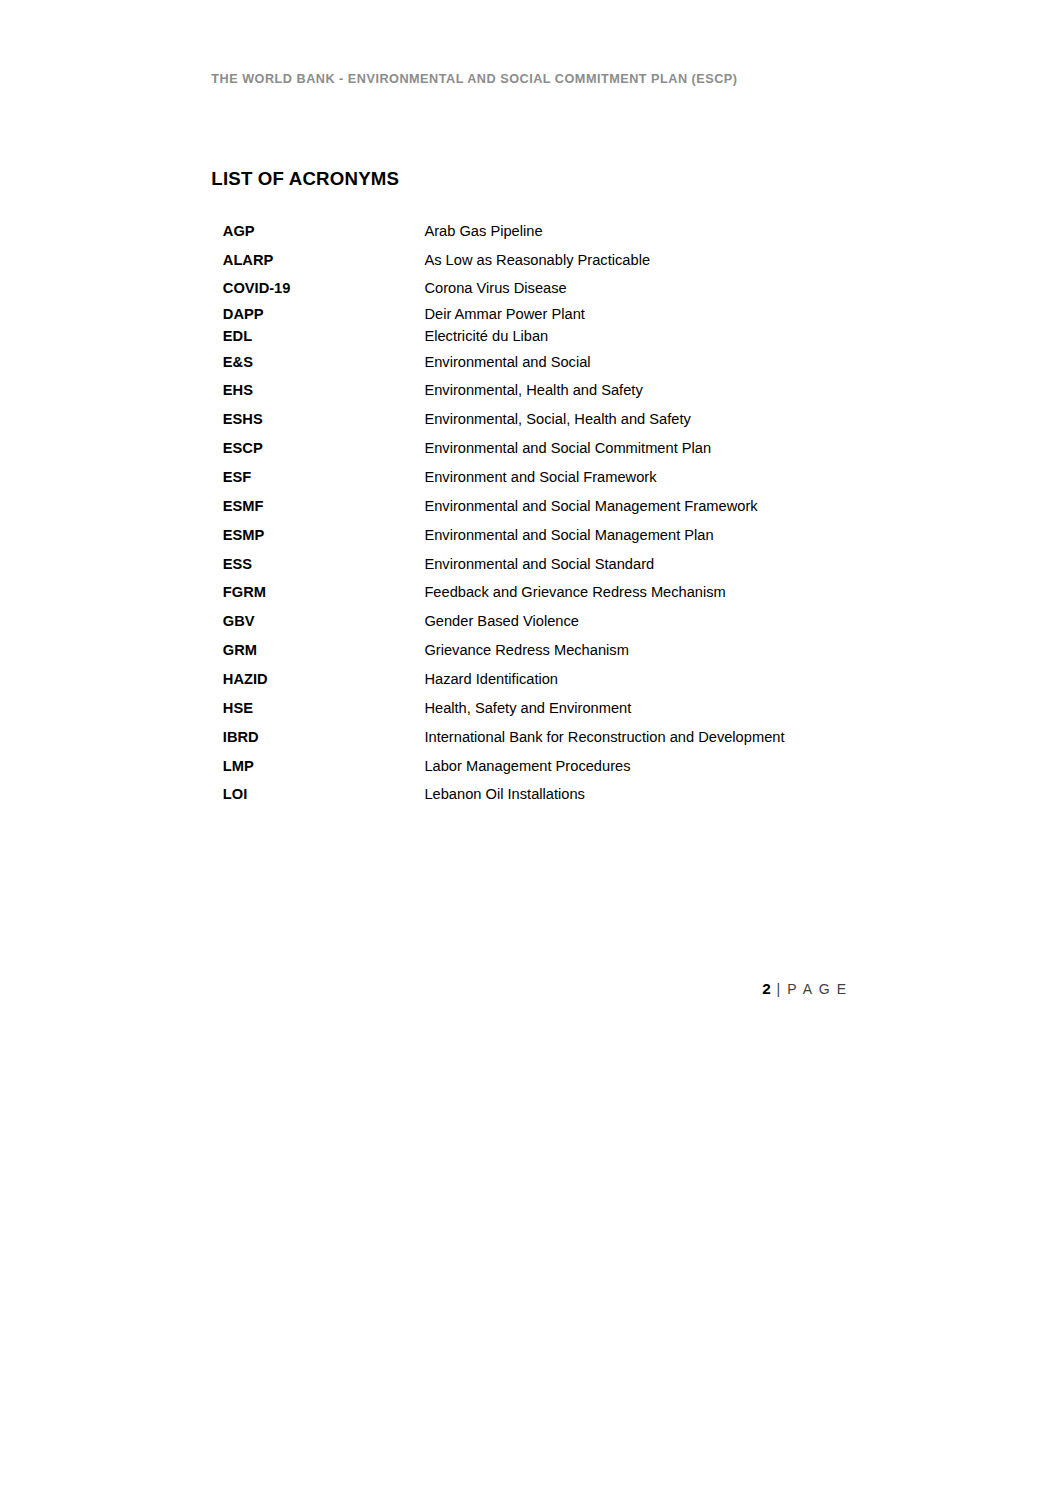The World Bank - Environmental and Social Commitment Plan (ESCP)
LIST OF ACRONYMS
| AGP | Arab Gas Pipeline |
| ALARP | As Low as Reasonably Practicable |
| COVID-19 | Corona Virus Disease |
| DAPP | Deir Ammar Power Plant |
| EDL | Electricité du Liban |
| E&S | Environmental and Social |
| EHS | Environmental, Health and Safety |
| ESHS | Environmental, Social, Health and Safety |
| ESCP | Environmental and Social Commitment Plan |
| ESF | Environment and Social Framework |
| ESMF | Environmental and Social Management Framework |
| ESMP | Environmental and Social Management Plan |
| ESS | Environmental and Social Standard |
| FGRM | Feedback and Grievance Redress Mechanism |
| GBV | Gender Based Violence |
| GRM | Grievance Redress Mechanism |
| HAZID | Hazard Identification |
| HSE | Health, Safety and Environment |
| IBRD | International Bank for Reconstruction and Development |
| LMP | Labor Management Procedures |
| LOI | Lebanon Oil Installations |
2 | P A G E